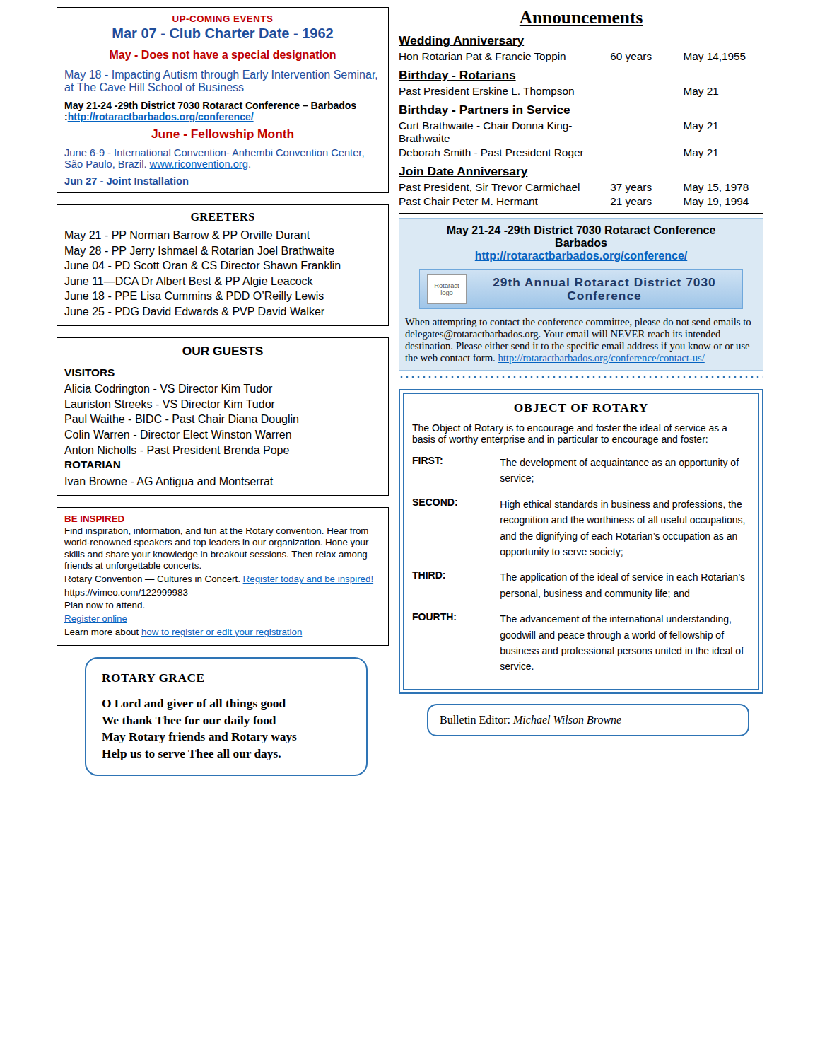UP-COMING EVENTS
Mar 07 - Club Charter Date - 1962
May - Does not have a special designation
May 18 - Impacting Autism through Early Intervention Seminar, at The Cave Hill School of Business
May 21-24 -29th District 7030 Rotaract Conference – Barbados :http://rotaractbarbados.org/conference/
June - Fellowship Month
June 6-9 - International Convention- Anhembi Convention Center, São Paulo, Brazil. www.riconvention.org.
Jun 27 - Joint Installation
GREETERS
May 21 - PP Norman Barrow & PP Orville Durant
May 28 - PP Jerry Ishmael & Rotarian Joel Brathwaite
June 04 - PD Scott Oran & CS Director Shawn Franklin
June 11—DCA Dr Albert Best & PP Algie Leacock
June 18 - PPE Lisa Cummins & PDD O’Reilly Lewis
June 25 - PDG David Edwards & PVP David Walker
OUR GUESTS
VISITORS
Alicia Codrington - VS Director Kim Tudor
Lauriston Streeks - VS Director Kim Tudor
Paul Waithe - BIDC - Past Chair Diana Douglin
Colin Warren - Director Elect Winston Warren
Anton Nicholls - Past President Brenda Pope
ROTARIAN
Ivan Browne - AG Antigua and Montserrat
BE INSPIRED
Find inspiration, information, and fun at the Rotary convention. Hear from world-renowned speakers and top leaders in our organization. Hone your skills and share your knowledge in breakout sessions. Then relax among friends at unforgettable concerts.
Rotary Convention — Cultures in Concert. Register today and be inspired!
https://vimeo.com/122999983
Plan now to attend.
Register online
Learn more about how to register or edit your registration
ROTARY GRACE
O Lord and giver of all things good
We thank Thee for our daily food
May Rotary friends and Rotary ways
Help us to serve Thee all our days.
Announcements
Wedding Anniversary
| Hon Rotarian Pat & Francie Toppin | 60 years | May 14,1955 |
Birthday - Rotarians
| Past President Erskine L. Thompson | | May 21 |
Birthday - Partners in Service
| Curt Brathwaite - Chair Donna King-Brathwaite | | May 21 |
| Deborah Smith - Past President Roger | | May 21 |
Join Date Anniversary
| Past President, Sir Trevor Carmichael | 37 years | May 15, 1978 |
| Past Chair Peter M. Hermant | 21 years | May 19, 1994 |
May 21-24 -29th District 7030 Rotaract Conference
Barbados
http://rotaractbarbados.org/conference/
Rotaract
logo
29th Annual Rotaract District 7030
Conference
When attempting to contact the conference committee, please do not send emails to delegates@rotaractbarbados.org. Your email will NEVER reach its intended destination. Please either send it to the specific email address if you know or or use the web contact form. http://rotaractbarbados.org/conference/contact-us/
OBJECT OF ROTARY
The Object of Rotary is to encourage and foster the ideal of service as a basis of worthy enterprise and in particular to encourage and foster:
| FIRST: | The development of acquaintance as an opportunity of service; |
| SECOND: | High ethical standards in business and professions, the recognition and the worthiness of all useful occupations, and the dignifying of each Rotarian’s occupation as an opportunity to serve society; |
| THIRD: | The application of the ideal of service in each Rotarian’s personal, business and community life; and |
| FOURTH: | The advancement of the international understanding, goodwill and peace through a world of fellowship of business and professional persons united in the ideal of service. |
Bulletin Editor: Michael Wilson Browne